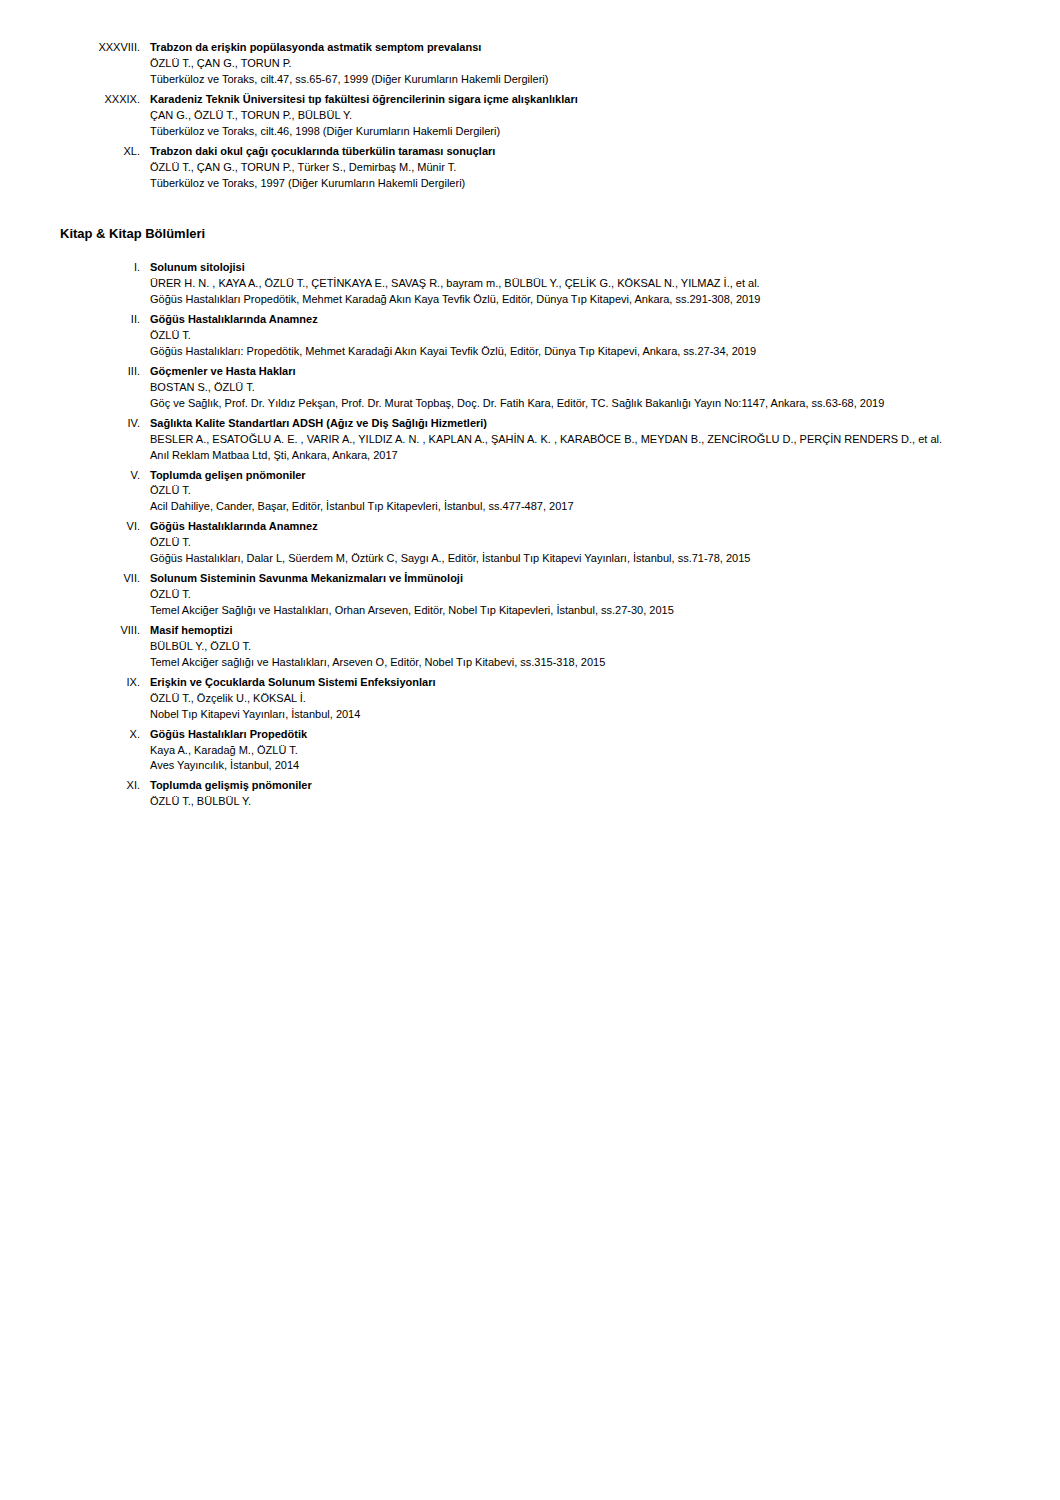XXXVIII. Trabzon da erişkin popülasyonda astmatik semptom prevalansı ÖZLÜ T., ÇAN G., TORUN P. Tüberküloz ve Toraks, cilt.47, ss.65-67, 1999 (Diğer Kurumların Hakemli Dergileri)
XXXIX. Karadeniz Teknik Üniversitesi tıp fakültesi öğrencilerinin sigara içme alışkanlıkları ÇAN G., ÖZLÜ T., TORUN P., BÜLBÜL Y. Tüberküloz ve Toraks, cilt.46, 1998 (Diğer Kurumların Hakemli Dergileri)
XL. Trabzon daki okul çağı çocuklarında tüberkülin taraması sonuçları ÖZLÜ T., ÇAN G., TORUN P., Türker S., Demirbaş M., Münir T. Tüberküloz ve Toraks, 1997 (Diğer Kurumların Hakemli Dergileri)
Kitap & Kitap Bölümleri
I. Solunum sitolojisi ÜRER H. N. , KAYA A., ÖZLÜ T., ÇETİNKAYA E., SAVAŞ R., bayram m., BÜLBÜL Y., ÇELİK G., KÖKSAL N., YILMAZ İ., et al. Göğüs Hastalıkları Propedötik, Mehmet Karadağ Akın Kaya Tevfik Özlü, Editör, Dünya Tıp Kitapevi, Ankara, ss.291-308, 2019
II. Göğüs Hastalıklarında Anamnez ÖZLÜ T. Göğüs Hastalıkları: Propedötik, Mehmet Karadaği Akın Kayai Tevfik Özlü, Editör, Dünya Tıp Kitapevi, Ankara, ss.27-34, 2019
III. Göçmenler ve Hasta Hakları BOSTAN S., ÖZLÜ T. Göç ve Sağlık, Prof. Dr. Yıldız Pekşan, Prof. Dr. Murat Topbaş, Doç. Dr. Fatih Kara, Editör, TC. Sağlık Bakanlığı Yayın No:1147, Ankara, ss.63-68, 2019
IV. Sağlıkta Kalite Standartları ADSH (Ağız ve Diş Sağlığı Hizmetleri) BESLER A., ESATOĞLU A. E. , VARIR A., YILDIZ A. N. , KAPLAN A., ŞAHİN A. K. , KARABÖCE B., MEYDAN B., ZENCİROĞLU D., PERÇİN RENDERS D., et al. Anıl Reklam Matbaa Ltd, Şti, Ankara, Ankara, 2017
V. Toplumda gelişen pnömoniler ÖZLÜ T. Acil Dahiliye, Cander, Başar, Editör, İstanbul Tıp Kitapevleri, İstanbul, ss.477-487, 2017
VI. Göğüs Hastalıklarında Anamnez ÖZLÜ T. Göğüs Hastalıkları, Dalar L, Süerdem M, Öztürk C, Saygı A., Editör, İstanbul Tıp Kitapevi Yayınları, İstanbul, ss.71-78, 2015
VII. Solunum Sisteminin Savunma Mekanizmaları ve İmmünoloji ÖZLÜ T. Temel Akciğer Sağlığı ve Hastalıkları, Orhan Arseven, Editör, Nobel Tıp Kitapevleri, İstanbul, ss.27-30, 2015
VIII. Masif hemoptizi BÜLBÜL Y., ÖZLÜ T. Temel Akciğer sağlığı ve Hastalıkları, Arseven O, Editör, Nobel Tıp Kitabevi, ss.315-318, 2015
IX. Erişkin ve Çocuklarda Solunum Sistemi Enfeksiyonları ÖZLÜ T., Özçelik U., KÖKSAL İ. Nobel Tıp Kitapevi Yayınları, İstanbul, 2014
X. Göğüs Hastalıkları Propedötik Kaya A., Karadağ M., ÖZLÜ T. Aves Yayıncılık, İstanbul, 2014
XI. Toplumda gelişmiş pnömoniler ÖZLÜ T., BÜLBÜL Y.